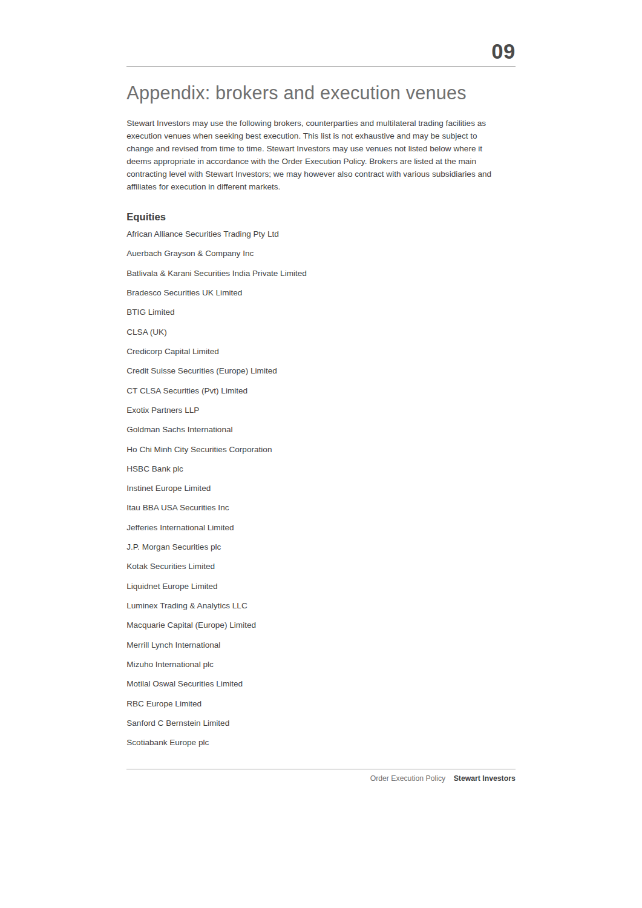09
Appendix: brokers and execution venues
Stewart Investors may use the following brokers, counterparties and multilateral trading facilities as execution venues when seeking best execution. This list is not exhaustive and may be subject to change and revised from time to time. Stewart Investors may use venues not listed below where it deems appropriate in accordance with the Order Execution Policy. Brokers are listed at the main contracting level with Stewart Investors; we may however also contract with various subsidiaries and affiliates for execution in different markets.
Equities
African Alliance Securities Trading Pty Ltd
Auerbach Grayson & Company Inc
Batlivala & Karani Securities India Private Limited
Bradesco Securities UK Limited
BTIG Limited
CLSA (UK)
Credicorp Capital Limited
Credit Suisse Securities (Europe) Limited
CT CLSA Securities (Pvt) Limited
Exotix Partners LLP
Goldman Sachs International
Ho Chi Minh City Securities Corporation
HSBC Bank plc
Instinet Europe Limited
Itau BBA USA Securities Inc
Jefferies International Limited
J.P. Morgan Securities plc
Kotak Securities Limited
Liquidnet Europe Limited
Luminex Trading & Analytics LLC
Macquarie Capital (Europe) Limited
Merrill Lynch International
Mizuho International plc
Motilal Oswal Securities Limited
RBC Europe Limited
Sanford C Bernstein Limited
Scotiabank Europe plc
Order Execution Policy Stewart Investors